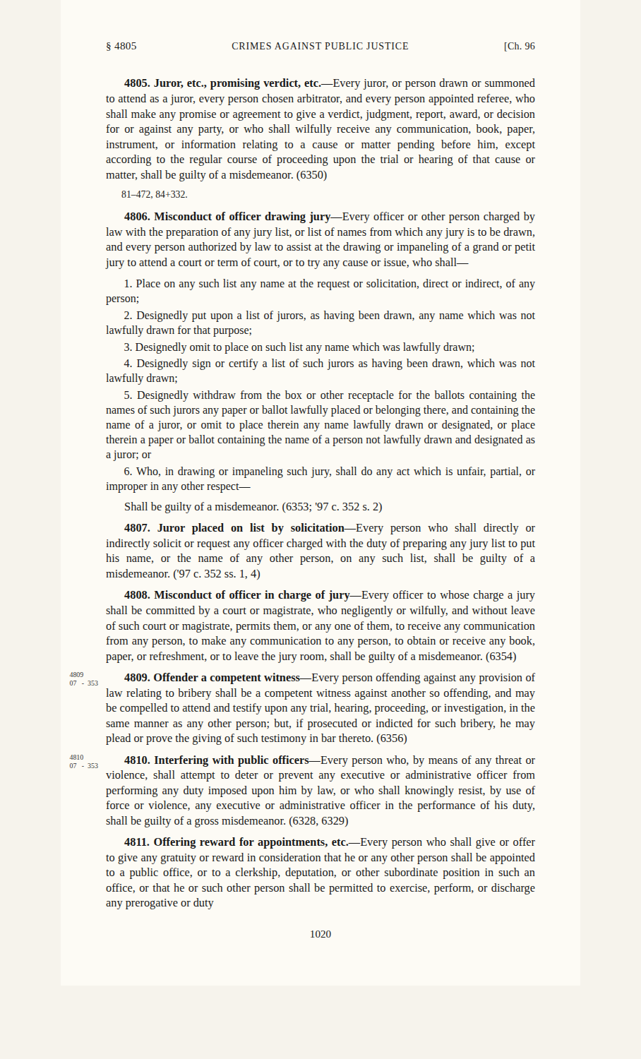§ 4805 Crimes Against Public Justice [Ch. 96
4805. Juror, etc., promising verdict, etc.—Every juror, or person drawn or summoned to attend as a juror, every person chosen arbitrator, and every person appointed referee, who shall make any promise or agreement to give a verdict, judgment, report, award, or decision for or against any party, or who shall wilfully receive any communication, book, paper, instrument, or information relating to a cause or matter pending before him, except according to the regular course of proceeding upon the trial or hearing of that cause or matter, shall be guilty of a misdemeanor. (6350)
81–472, 84+332.
4806. Misconduct of officer drawing jury—Every officer or other person charged by law with the preparation of any jury list, or list of names from which any jury is to be drawn, and every person authorized by law to assist at the drawing or impaneling of a grand or petit jury to attend a court or term of court, or to try any cause or issue, who shall—
1. Place on any such list any name at the request or solicitation, direct or indirect, of any person;
2. Designedly put upon a list of jurors, as having been drawn, any name which was not lawfully drawn for that purpose;
3. Designedly omit to place on such list any name which was lawfully drawn;
4. Designedly sign or certify a list of such jurors as having been drawn, which was not lawfully drawn;
5. Designedly withdraw from the box or other receptacle for the ballots containing the names of such jurors any paper or ballot lawfully placed or belonging there, and containing the name of a juror, or omit to place therein any name lawfully drawn or designated, or place therein a paper or ballot containing the name of a person not lawfully drawn and designated as a juror; or
6. Who, in drawing or impaneling such jury, shall do any act which is unfair, partial, or improper in any other respect—
Shall be guilty of a misdemeanor. (6353; '97 c. 352 s. 2)
4807. Juror placed on list by solicitation—Every person who shall directly or indirectly solicit or request any officer charged with the duty of preparing any jury list to put his name, or the name of any other person, on any such list, shall be guilty of a misdemeanor. ('97 c. 352 ss. 1, 4)
4808. Misconduct of officer in charge of jury—Every officer to whose charge a jury shall be committed by a court or magistrate, who negligently or wilfully, and without leave of such court or magistrate, permits them, or any one of them, to receive any communication from any person, to make any communication to any person, to obtain or receive any book, paper, or refreshment, or to leave the jury room, shall be guilty of a misdemeanor. (6354)
480907 - 353
4809. Offender a competent witness—Every person offending against any provision of law relating to bribery shall be a competent witness against another so offending, and may be compelled to attend and testify upon any trial, hearing, proceeding, or investigation, in the same manner as any other person; but, if prosecuted or indicted for such bribery, he may plead or prove the giving of such testimony in bar thereto. (6356)
481007 - 353
4810. Interfering with public officers—Every person who, by means of any threat or violence, shall attempt to deter or prevent any executive or administrative officer from performing any duty imposed upon him by law, or who shall knowingly resist, by use of force or violence, any executive or administrative officer in the performance of his duty, shall be guilty of a gross misdemeanor. (6328, 6329)
4811. Offering reward for appointments, etc.—Every person who shall give or offer to give any gratuity or reward in consideration that he or any other person shall be appointed to a public office, or to a clerkship, deputation, or other subordinate position in such an office, or that he or such other person shall be permitted to exercise, perform, or discharge any prerogative or duty
1020